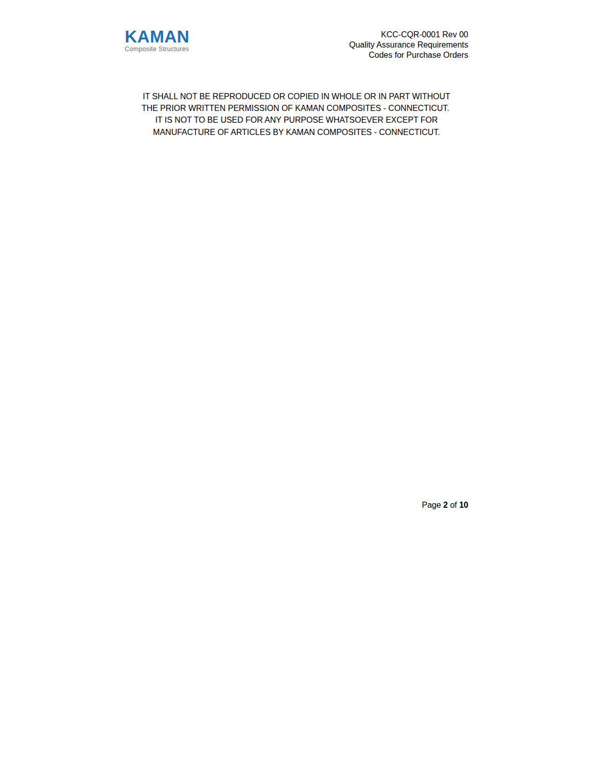KAMAN Composite Structures
KCC-CQR-0001 Rev 00
Quality Assurance Requirements
Codes for Purchase Orders
IT SHALL NOT BE REPRODUCED OR COPIED IN WHOLE OR IN PART WITHOUT THE PRIOR WRITTEN PERMISSION OF KAMAN COMPOSITES - CONNECTICUT. IT IS NOT TO BE USED FOR ANY PURPOSE WHATSOEVER EXCEPT FOR MANUFACTURE OF ARTICLES BY KAMAN COMPOSITES - CONNECTICUT.
Page 2 of 10